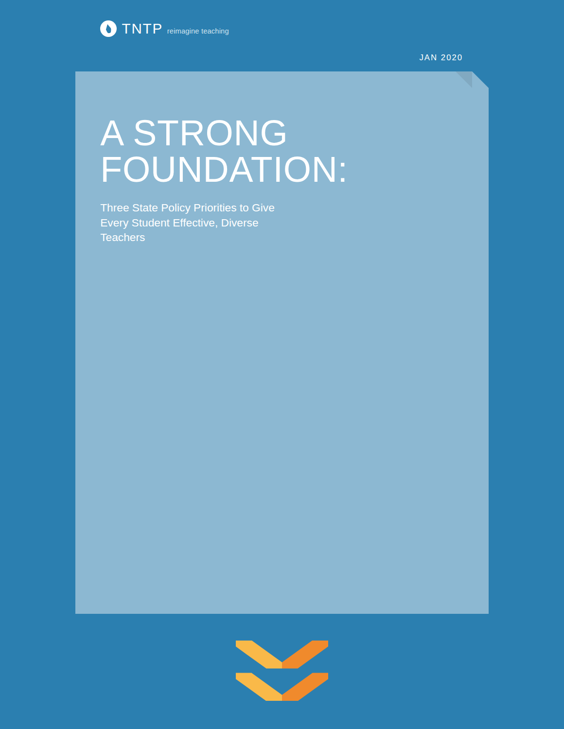TNTP reimagine teaching
JAN 2020
A Strong Foundation:
Three State Policy Priorities to Give Every Student Effective, Diverse Teachers